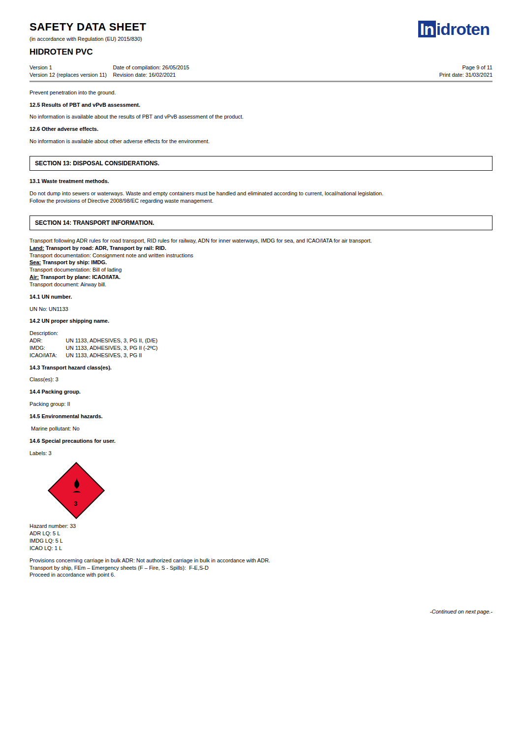SAFETY DATA SHEET
(in accordance with Regulation (EU) 2015/830)
HIDROTEN PVC
Inidroten
| Version 1 | Date of compilation: 26/05/2015 | Page 9 of 11 |
| Version 12 (replaces version 11) | Revision date: 16/02/2021 | Print date: 31/03/2021 |
Prevent penetration into the ground.
12.5 Results of PBT and vPvB assessment.
No information is available about the results of PBT and vPvB assessment of the product.
12.6 Other adverse effects.
No information is available about other adverse effects for the environment.
SECTION 13: DISPOSAL CONSIDERATIONS.
13.1 Waste treatment methods.
Do not dump into sewers or waterways. Waste and empty containers must be handled and eliminated according to current, local/national legislation.
Follow the provisions of Directive 2008/98/EC regarding waste management.
SECTION 14: TRANSPORT INFORMATION.
Transport following ADR rules for road transport, RID rules for railway, ADN for inner waterways, IMDG for sea, and ICAO/IATA for air transport.
Land: Transport by road: ADR, Transport by rail: RID.
Transport documentation: Consignment note and written instructions
Sea: Transport by ship: IMDG.
Transport documentation: Bill of lading
Air: Transport by plane: ICAO/IATA.
Transport document: Airway bill.
14.1 UN number.
UN No: UN1133
14.2 UN proper shipping name.
Description:
| ADR: | UN 1133, ADHESIVES, 3, PG II, (D/E) |
| IMDG: | UN 1133, ADHESIVES, 3, PG II (-2ºC) |
| ICAO/IATA: | UN 1133, ADHESIVES, 3, PG II |
14.3 Transport hazard class(es).
Class(es): 3
14.4 Packing group.
Packing group: II
14.5 Environmental hazards.
Marine pollutant: No
14.6 Special precautions for user.
Labels: 3
3
Hazard number: 33
ADR LQ: 5 L
IMDG LQ: 5 L
ICAO LQ: 1 L
Provisions concerning carriage in bulk ADR: Not authorized carriage in bulk in accordance with ADR.
Transport by ship, FEm – Emergency sheets (F – Fire, S - Spills): F-E,S-D
Proceed in accordance with point 6.
-Continued on next page.-